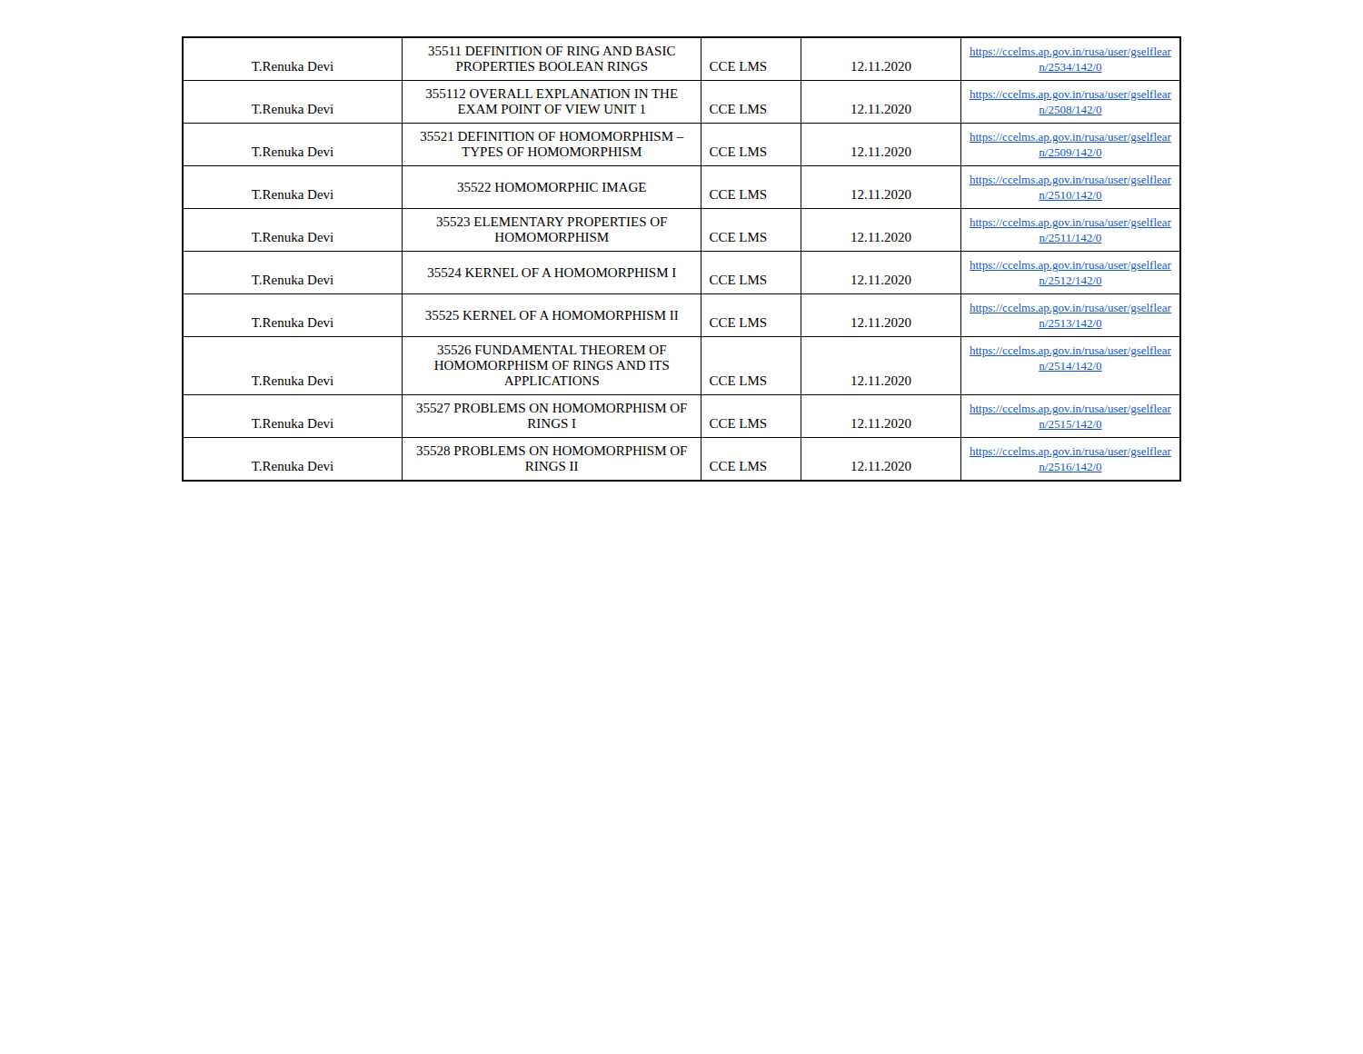| T.Renuka Devi | 35511 DEFINITION OF RING AND BASIC PROPERTIES BOOLEAN RINGS | CCE LMS | 12.11.2020 | https://ccelms.ap.gov.in/rusa/user/gselflearn/2534/142/0 |
| T.Renuka Devi | 355112 OVERALL EXPLANATION IN THE EXAM POINT OF VIEW UNIT 1 | CCE LMS | 12.11.2020 | https://ccelms.ap.gov.in/rusa/user/gselflearn/2508/142/0 |
| T.Renuka Devi | 35521 DEFINITION OF HOMOMORPHISM –TYPES OF HOMOMORPHISM | CCE LMS | 12.11.2020 | https://ccelms.ap.gov.in/rusa/user/gselflearn/2509/142/0 |
| T.Renuka Devi | 35522 HOMOMORPHIC IMAGE | CCE LMS | 12.11.2020 | https://ccelms.ap.gov.in/rusa/user/gselflearn/2510/142/0 |
| T.Renuka Devi | 35523 ELEMENTARY PROPERTIES OF HOMOMORPHISM | CCE LMS | 12.11.2020 | https://ccelms.ap.gov.in/rusa/user/gselflearn/2511/142/0 |
| T.Renuka Devi | 35524 KERNEL OF A HOMOMORPHISM I | CCE LMS | 12.11.2020 | https://ccelms.ap.gov.in/rusa/user/gselflearn/2512/142/0 |
| T.Renuka Devi | 35525 KERNEL OF A HOMOMORPHISM II | CCE LMS | 12.11.2020 | https://ccelms.ap.gov.in/rusa/user/gselflearn/2513/142/0 |
| T.Renuka Devi | 35526 FUNDAMENTAL THEOREM OF HOMOMORPHISM OF RINGS AND ITS APPLICATIONS | CCE LMS | 12.11.2020 | https://ccelms.ap.gov.in/rusa/user/gselflearn/2514/142/0 |
| T.Renuka Devi | 35527 PROBLEMS ON HOMOMORPHISM OF RINGS I | CCE LMS | 12.11.2020 | https://ccelms.ap.gov.in/rusa/user/gselflearn/2515/142/0 |
| T.Renuka Devi | 35528 PROBLEMS ON HOMOMORPHISM OF RINGS II | CCE LMS | 12.11.2020 | https://ccelms.ap.gov.in/rusa/user/gselflearn/2516/142/0 |